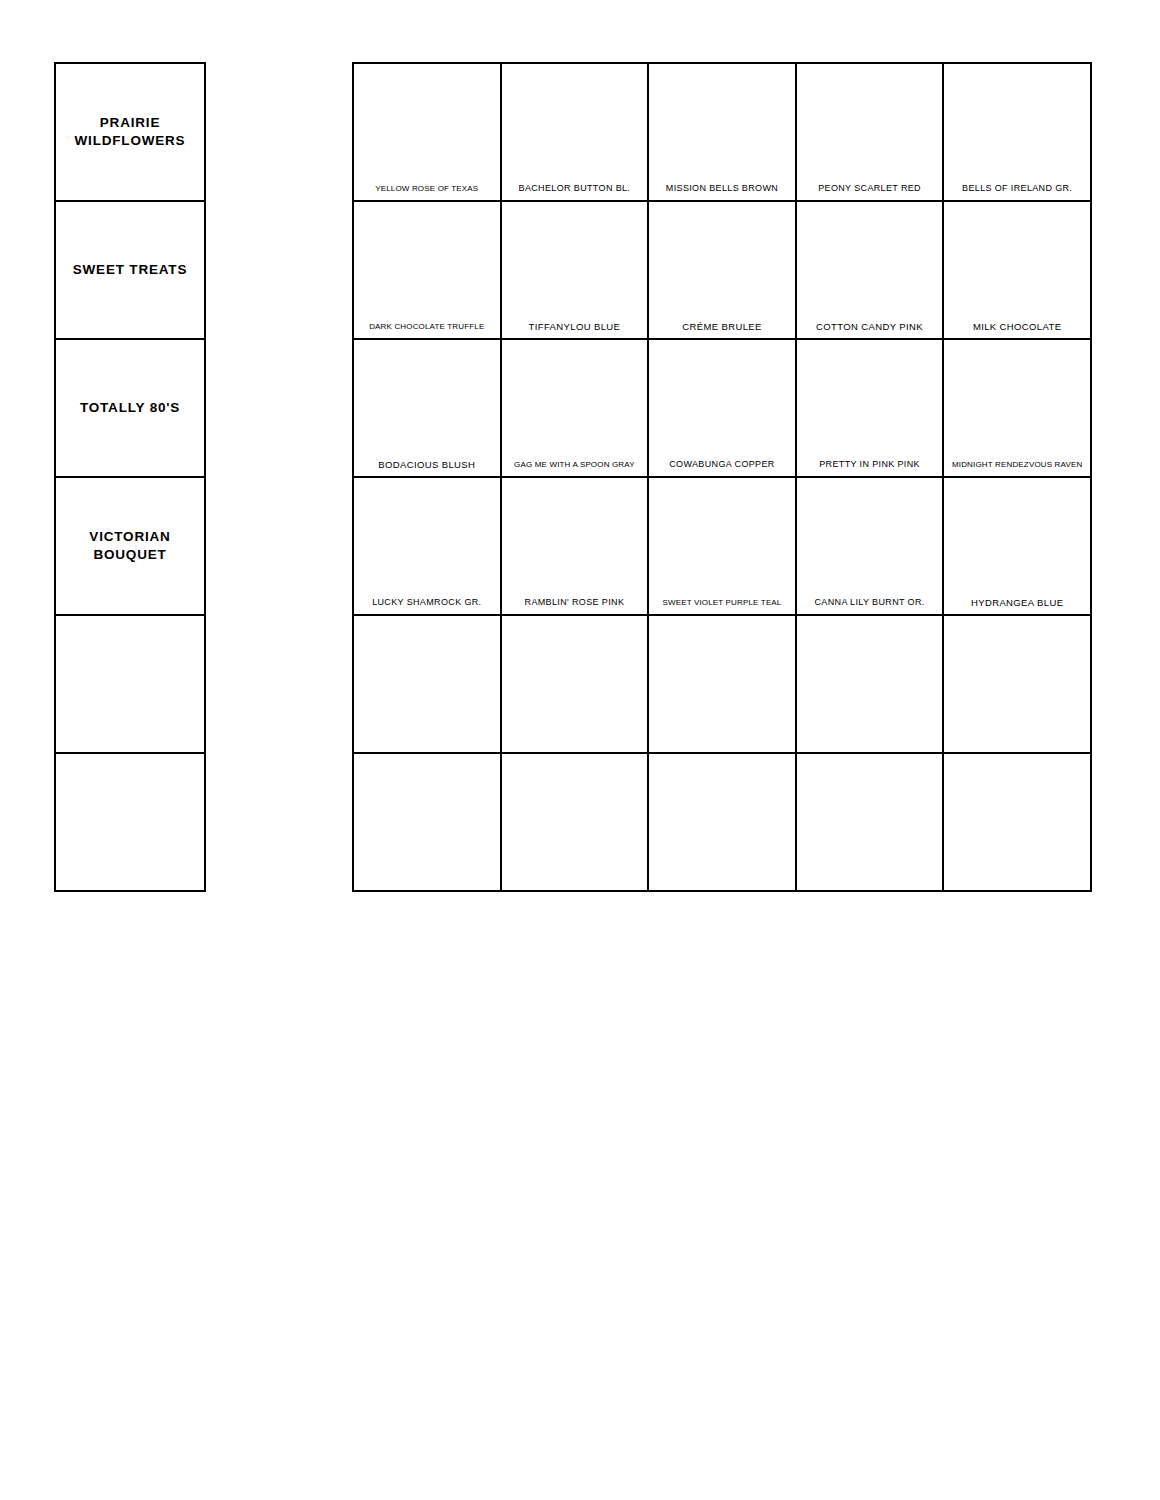Prairie
Wildflowers
Sweet Treats
Totally 80's
Victorian
Bouquet
Yellow Rose of Texas
Bachelor Button Bl.
Mission Bells Brown
Peony Scarlet Red
Bells of Ireland Gr.
Dark Chocolate Truffle
TiffanyLou Blue
Créme Brulee
Cotton Candy Pink
Milk Chocolate
Bodacious Blush
Gag Me With a Spoon Gray
Cowabunga Copper
Pretty in Pink Pink
Midnight Rendezvous Raven
Lucky Shamrock Gr.
Ramblin' Rose Pink
Sweet Violet Purple Teal
Canna Lily Burnt Or.
Hydrangea Blue